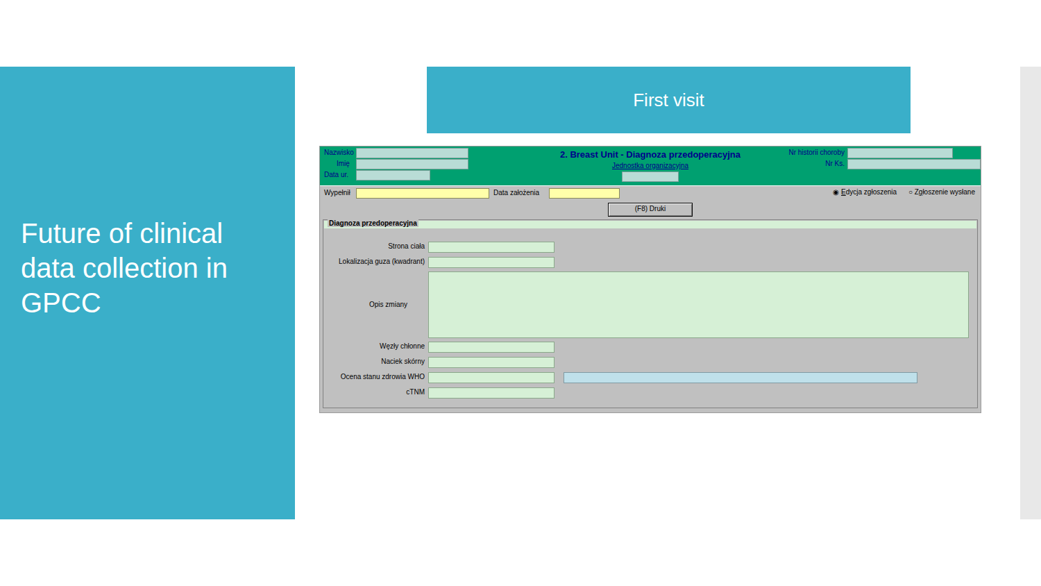Future of clinical data collection in GPCC
First visit
Nazwisko
Imię
Data ur.
2. Breast Unit - Diagnoza przedoperacyjna Jednostka organizacyjna
Nr historii choroby
Nr Ks.
Wypełnił
Data założenia
◉ Edycja zgłoszenia ○ Zgłoszenie wysłane
(F8) Druki
Diagnoza przedoperacyjna
Strona ciała
Lokalizacja guza (kwadrant)
Opis zmiany
Węzły chłonne
Naciek skórny
Ocena stanu zdrowia WHO
cTNM